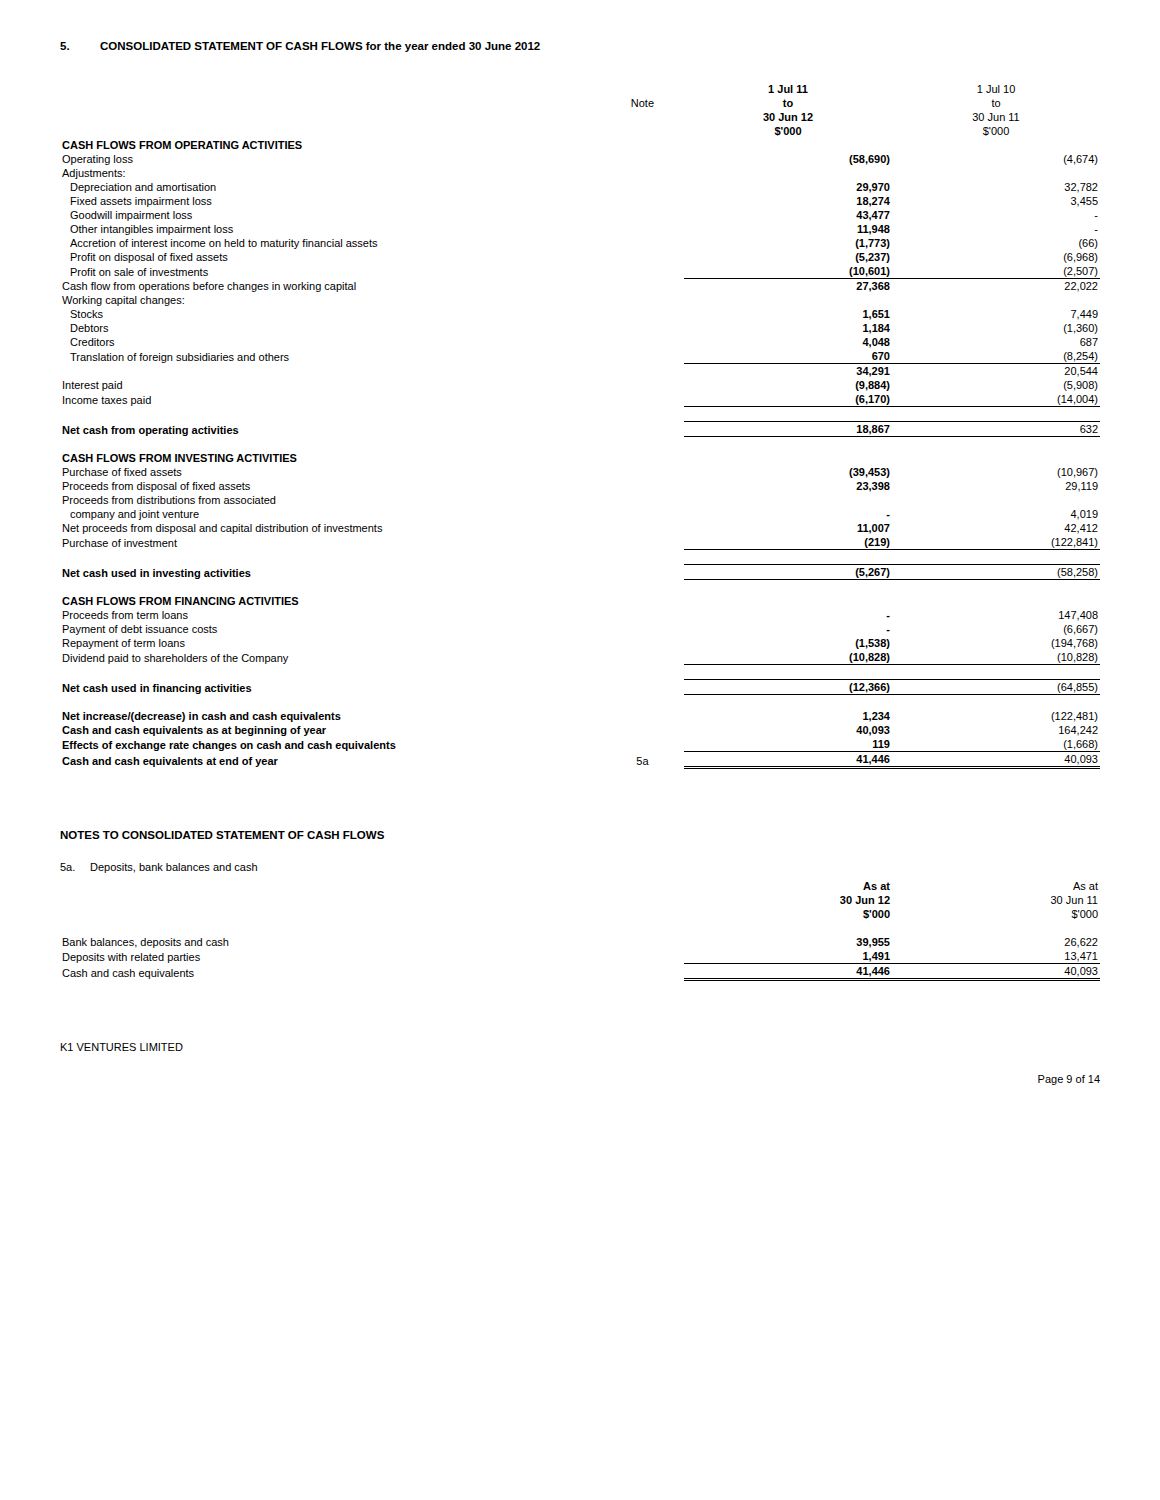5. CONSOLIDATED STATEMENT OF CASH FLOWS for the year ended 30 June 2012
| | | 1 Jul 11 | 1 Jul 10 |
| | Note | to | to |
| | | 30 Jun 12 | 30 Jun 11 |
| | | $'000 | $'000 |
| CASH FLOWS FROM OPERATING ACTIVITIES | | | |
| Operating loss | | (58,690) | (4,674) |
| Adjustments: | | | |
| Depreciation and amortisation | | 29,970 | 32,782 |
| Fixed assets impairment loss | | 18,274 | 3,455 |
| Goodwill impairment loss | | 43,477 | - |
| Other intangibles impairment loss | | 11,948 | - |
| Accretion of interest income on held to maturity financial assets | | (1,773) | (66) |
| Profit on disposal of fixed assets | | (5,237) | (6,968) |
| Profit on sale of investments | | (10,601) | (2,507) |
| Cash flow from operations before changes in working capital | | 27,368 | 22,022 |
| Working capital changes: | | | |
| Stocks | | 1,651 | 7,449 |
| Debtors | | 1,184 | (1,360) |
| Creditors | | 4,048 | 687 |
| Translation of foreign subsidiaries and others | | 670 | (8,254) |
| | | 34,291 | 20,544 |
| Interest paid | | (9,884) | (5,908) |
| Income taxes paid | | (6,170) | (14,004) |
| Net cash from operating activities | | 18,867 | 632 |
| CASH FLOWS FROM INVESTING ACTIVITIES | | | |
| Purchase of fixed assets | | (39,453) | (10,967) |
| Proceeds from disposal of fixed assets | | 23,398 | 29,119 |
| Proceeds from distributions from associated | | | |
| company and joint venture | | - | 4,019 |
| Net proceeds from disposal and capital distribution of investments | | 11,007 | 42,412 |
| Purchase of investment | | (219) | (122,841) |
| Net cash used in investing activities | | (5,267) | (58,258) |
| CASH FLOWS FROM FINANCING ACTIVITIES | | | |
| Proceeds from term loans | | - | 147,408 |
| Payment of debt issuance costs | | - | (6,667) |
| Repayment of term loans | | (1,538) | (194,768) |
| Dividend paid to shareholders of the Company | | (10,828) | (10,828) |
| Net cash used in financing activities | | (12,366) | (64,855) |
| Net increase/(decrease) in cash and cash equivalents | | 1,234 | (122,481) |
| Cash and cash equivalents as at beginning of year | | 40,093 | 164,242 |
| Effects of exchange rate changes on cash and cash equivalents | | 119 | (1,668) |
| Cash and cash equivalents at end of year | 5a | 41,446 | 40,093 |
NOTES TO CONSOLIDATED STATEMENT OF CASH FLOWS
5a. Deposits, bank balances and cash
| | As at | As at |
| | 30 Jun 12 | 30 Jun 11 |
| | $'000 | $'000 |
| Bank balances, deposits and cash | 39,955 | 26,622 |
| Deposits with related parties | 1,491 | 13,471 |
| Cash and cash equivalents | 41,446 | 40,093 |
K1 VENTURES LIMITED
Page 9 of 14